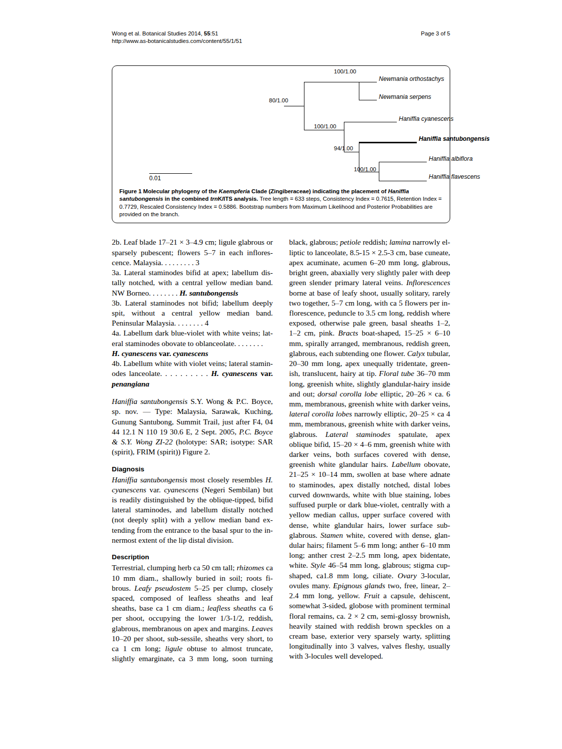Wong et al. Botanical Studies 2014, 55:51
http://www.as-botanicalstudies.com/content/55/1/51
Page 3 of 5
Newmania orthostachys Newmania serpens Haniffia cyanescens Haniffia santubongensis Haniffia albiflora Haniffia flavescens 100/1.00 80/1.00 100/1.00 94/1.00 100/1.00
0.01
Figure 1 Molecular phylogeny of the Kaempferia Clade (Zingiberaceae) indicating the placement of Haniffia santubongensis in the combined trn K/ITS analysis. Tree length = 633 steps, Consistency Index = 0.7615, Retention Index = 0.7729, Rescaled Consistency Index = 0.5886. Bootstrap numbers from Maximum Likelihood and Posterior Probabilities are provided on the branch.
2b. Leaf blade 17–21 × 3–4.9 cm; ligule glabrous or sparsely pubescent; flowers 5–7 in each inflorescence. Malaysia. . . . . . . . . 3
3a. Lateral staminodes bifid at apex; labellum distally notched, with a central yellow median band. NW Borneo. . . . . . . . H. santubongensis
3b. Lateral staminodes not bifid; labellum deeply spit, without a central yellow median band. Peninsular Malaysia. . . . . . . . 4
4a. Labellum dark blue-violet with white veins; lateral staminodes obovate to oblanceolate. . . . . . . .
H. cyanescens var. cyanescens
4b. Labellum white with violet veins; lateral staminodes lanceolate. . . . . . . . . . H. cyanescens var. penangiana
Haniffia santubongensis S.Y. Wong & P.C. Boyce, sp. nov. — Type: Malaysia, Sarawak, Kuching, Gunung Santubong, Summit Trail, just after F4, 04 44 12.1 N 110 19 30.6 E, 2 Sept. 2005, P.C. Boyce & S.Y. Wong ZI-22 (holotype: SAR; isotype: SAR (spirit), FRIM (spirit)) Figure 2.
Diagnosis
Haniffia santubongensis most closely resembles H. cyanescens var. cyanescens (Negeri Sembilan) but is readily distinguished by the oblique-tipped, bifid lateral staminodes, and labellum distally notched (not deeply split) with a yellow median band extending from the entrance to the basal spur to the innermost extent of the lip distal division.
Description
Terrestrial, clumping herb ca 50 cm tall; rhizomes ca 10 mm diam., shallowly buried in soil; roots fibrous. Leafy pseudostem 5–25 per clump, closely spaced, composed of leafless sheaths and leaf sheaths, base ca 1 cm diam.; leafless sheaths ca 6 per shoot, occupying the lower 1/3-1/2, reddish, glabrous, membranous on apex and margins. Leaves 10–20 per shoot, sub-sessile, sheaths very short, to ca 1 cm long; ligule obtuse to almost truncate, slightly emarginate, ca 3 mm long, soon turning black, glabrous; petiole reddish; lamina narrowly elliptic to lanceolate, 8.5-15 × 2.5-3 cm, base cuneate, apex acuminate, acumen 6–20 mm long, glabrous, bright green, abaxially very slightly paler with deep green slender primary lateral veins. Inflorescences borne at base of leafy shoot, usually solitary, rarely two together, 5–7 cm long, with ca 5 flowers per inflorescence, peduncle to 3.5 cm long, reddish where exposed, otherwise pale green, basal sheaths 1–2, 1–2 cm, pink. Bracts boat-shaped, 15–25 × 6–10 mm, spirally arranged, membranous, reddish green, glabrous, each subtending one flower. Calyx tubular, 20–30 mm long, apex unequally tridentate, greenish, translucent, hairy at tip. Floral tube 36–70 mm long, greenish white, slightly glandular-hairy inside and out; dorsal corolla lobe elliptic, 20–26 × ca. 6 mm, membranous, greenish white with darker veins, lateral corolla lobes narrowly elliptic, 20–25 × ca 4 mm, membranous, greenish white with darker veins, glabrous. Lateral staminodes spatulate, apex oblique bifid, 15–20 × 4–6 mm, greenish white with darker veins, both surfaces covered with dense, greenish white glandular hairs. Labellum obovate, 21–25 × 10–14 mm, swollen at base where adnate to staminodes, apex distally notched, distal lobes curved downwards, white with blue staining, lobes suffused purple or dark blue-violet, centrally with a yellow median callus, upper surface covered with dense, white glandular hairs, lower surface sub-glabrous. Stamen white, covered with dense, glandular hairs; filament 5–6 mm long; anther 6–10 mm long; anther crest 2–2.5 mm long, apex bidentate, white. Style 46–54 mm long, glabrous; stigma cup-shaped, ca1.8 mm long, ciliate. Ovary 3-locular, ovules many. Epignous glands two, free, linear, 2–2.4 mm long, yellow. Fruit a capsule, dehiscent, somewhat 3-sided, globose with prominent terminal floral remains, ca. 2 × 2 cm, semi-glossy brownish, heavily stained with reddish brown speckles on a cream base, exterior very sparsely warty, splitting longitudinally into 3 valves, valves fleshy, usually with 3-locules well developed.